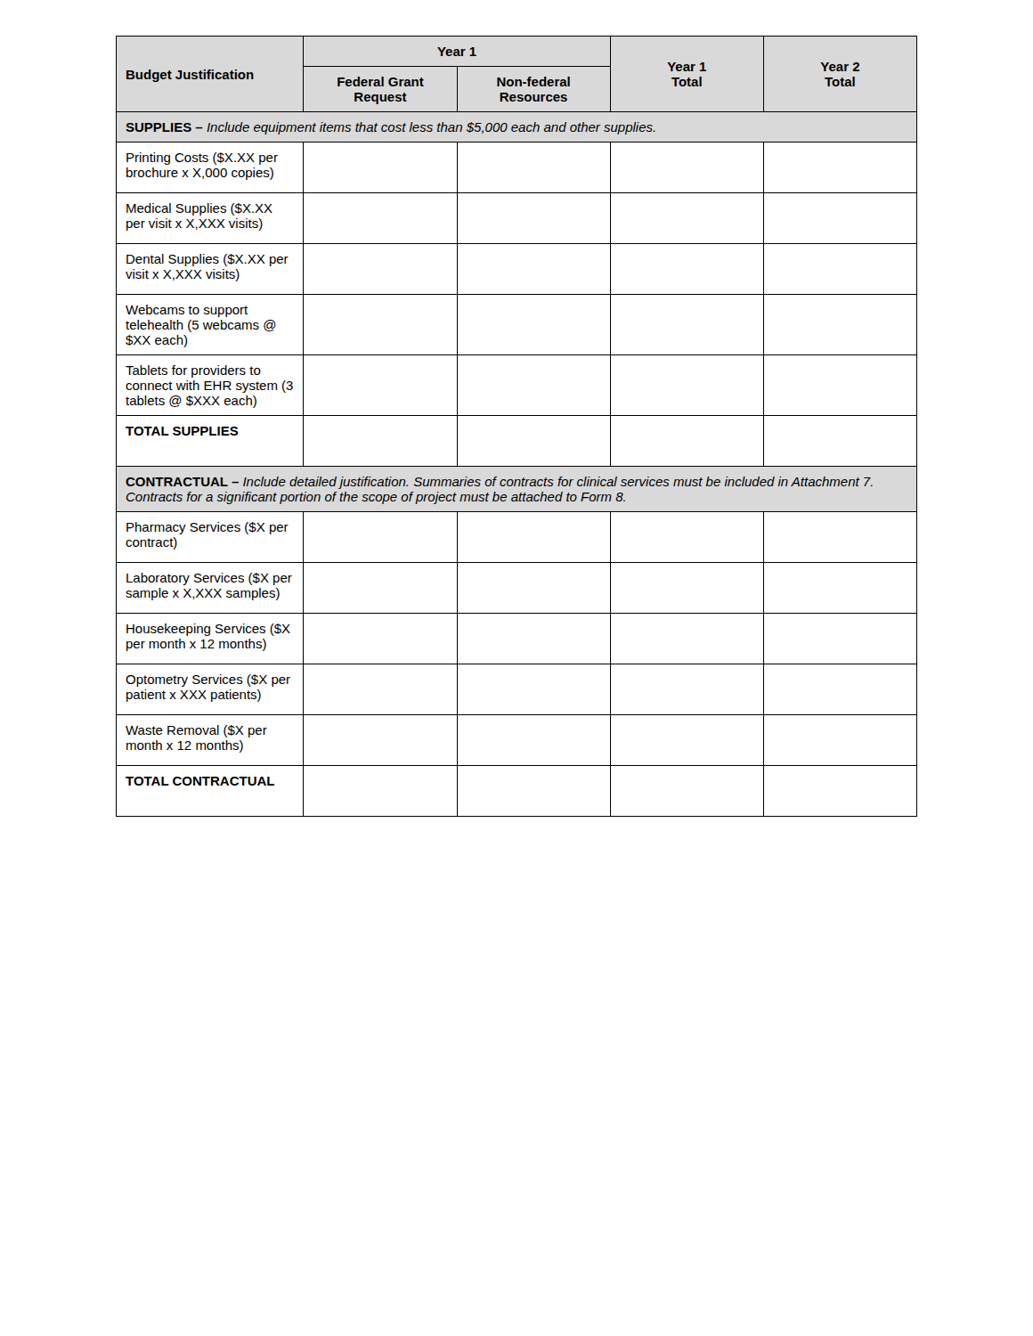| Budget Justification | Year 1 | Year 1 Total | Year 2 Total |
| --- | --- | --- | --- |
| Federal Grant Request | Non-federal Resources |
| SUPPLIES – Include equipment items that cost less than $5,000 each and other supplies. |
| Printing Costs ($X.XX per brochure x X,000 copies) | | | | |
| Medical Supplies ($X.XX per visit x X,XXX visits) | | | | |
| Dental Supplies ($X.XX per visit x X,XXX visits) | | | | |
| Webcams to support telehealth (5 webcams @ $XX each) | | | | |
| Tablets for providers to connect with EHR system (3 tablets @ $XXX each) | | | | |
| TOTAL SUPPLIES | | | | |
| CONTRACTUAL – Include detailed justification. Summaries of contracts for clinical services must be included in Attachment 7. Contracts for a significant portion of the scope of project must be attached to Form 8. |
| Pharmacy Services ($X per contract) | | | | |
| Laboratory Services ($X per sample x X,XXX samples) | | | | |
| Housekeeping Services ($X per month x 12 months) | | | | |
| Optometry Services ($X per patient x XXX patients) | | | | |
| Waste Removal ($X per month x 12 months) | | | | |
| TOTAL CONTRACTUAL | | | | |